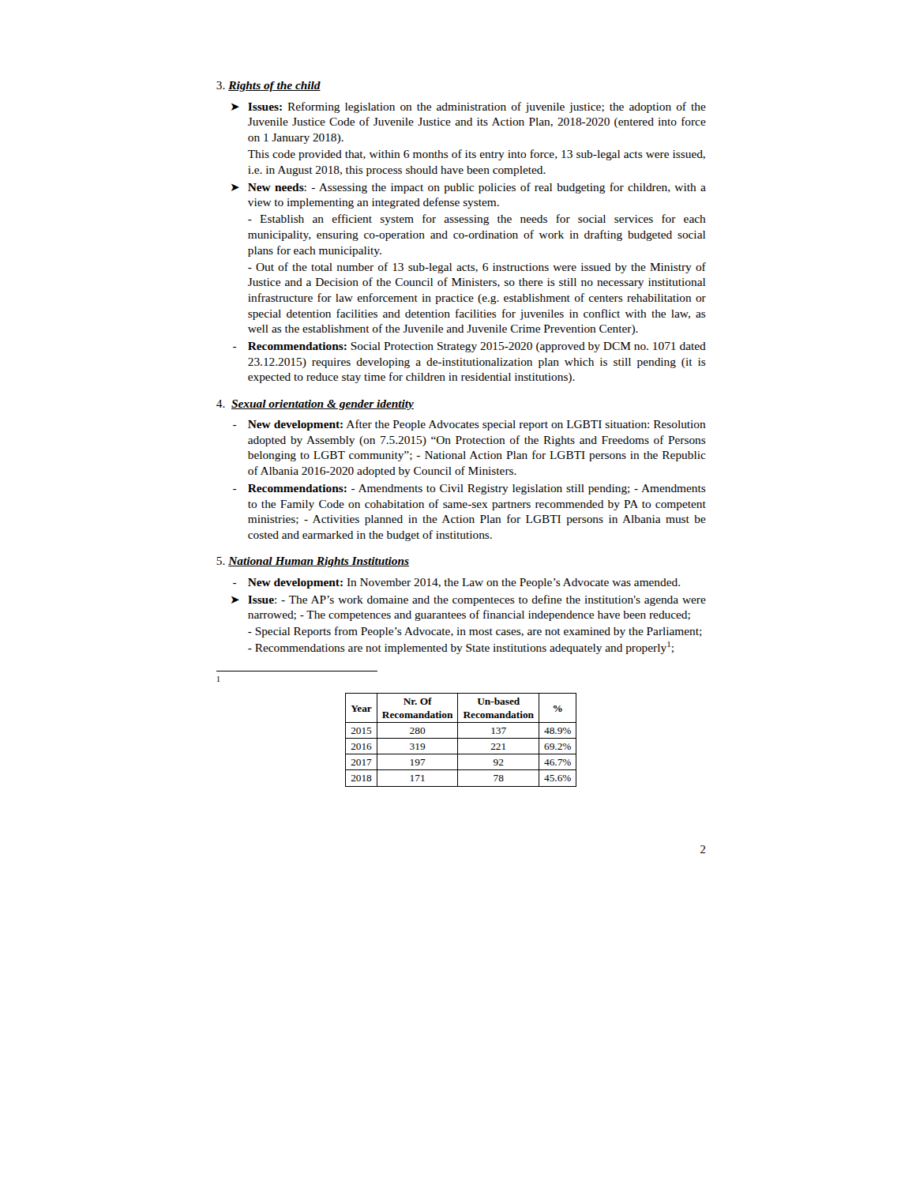3. Rights of the child
➤ Issues: Reforming legislation on the administration of juvenile justice; the adoption of the Juvenile Justice Code of Juvenile Justice and its Action Plan, 2018-2020 (entered into force on 1 January 2018).
This code provided that, within 6 months of its entry into force, 13 sub-legal acts were issued, i.e. in August 2018, this process should have been completed.
➤ New needs: - Assessing the impact on public policies of real budgeting for children, with a view to implementing an integrated defense system.
- Establish an efficient system for assessing the needs for social services for each municipality, ensuring co-operation and co-ordination of work in drafting budgeted social plans for each municipality.
- Out of the total number of 13 sub-legal acts, 6 instructions were issued by the Ministry of Justice and a Decision of the Council of Ministers, so there is still no necessary institutional infrastructure for law enforcement in practice (e.g. establishment of centers rehabilitation or special detention facilities and detention facilities for juveniles in conflict with the law, as well as the establishment of the Juvenile and Juvenile Crime Prevention Center).
- Recommendations: Social Protection Strategy 2015-2020 (approved by DCM no. 1071 dated 23.12.2015) requires developing a de-institutionalization plan which is still pending (it is expected to reduce stay time for children in residential institutions).
4. Sexual orientation & gender identity
- New development: After the People Advocates special report on LGBTI situation: Resolution adopted by Assembly (on 7.5.2015) “On Protection of the Rights and Freedoms of Persons belonging to LGBT community”; - National Action Plan for LGBTI persons in the Republic of Albania 2016-2020 adopted by Council of Ministers.
- Recommendations: - Amendments to Civil Registry legislation still pending; - Amendments to the Family Code on cohabitation of same-sex partners recommended by PA to competent ministries; - Activities planned in the Action Plan for LGBTI persons in Albania must be costed and earmarked in the budget of institutions.
5. National Human Rights Institutions
- New development: In November 2014, the Law on the People’s Advocate was amended.
➤ Issue: - The AP’s work domaine and the compenteces to define the institution's agenda were narrowed; - The competences and guarantees of financial independence have been reduced;
- Special Reports from People’s Advocate, in most cases, are not examined by the Parliament;
- Recommendations are not implemented by State institutions adequately and properly1;
1
| Year | Nr. Of Recomandation | Un-based Recomandation | % |
| --- | --- | --- | --- |
| 2015 | 280 | 137 | 48.9% |
| 2016 | 319 | 221 | 69.2% |
| 2017 | 197 | 92 | 46.7% |
| 2018 | 171 | 78 | 45.6% |
2